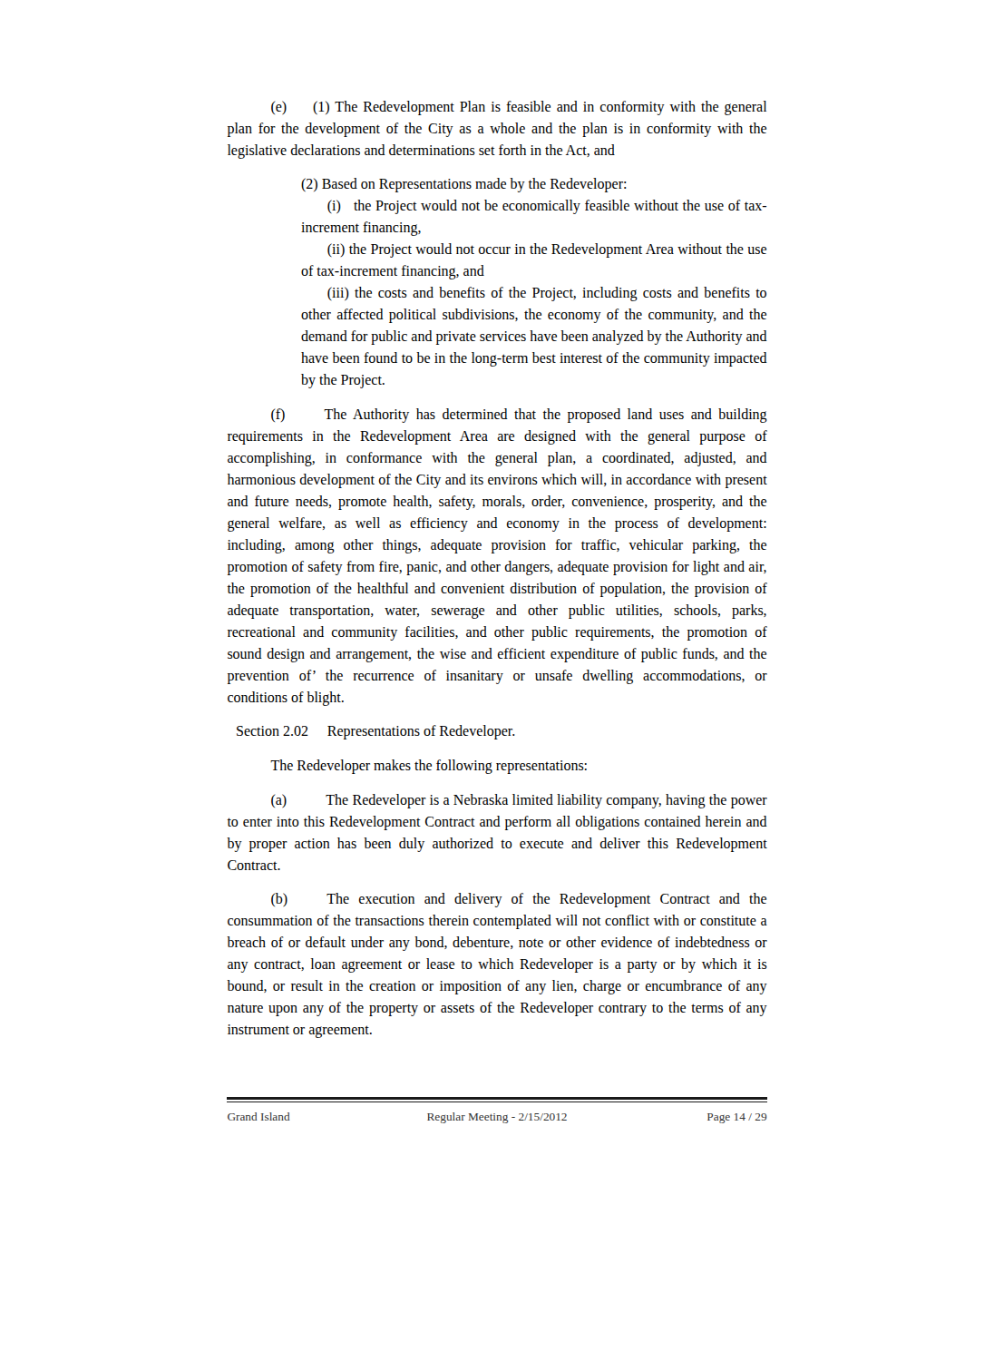(e) (1) The Redevelopment Plan is feasible and in conformity with the general plan for the development of the City as a whole and the plan is in conformity with the legislative declarations and determinations set forth in the Act, and
(2) Based on Representations made by the Redeveloper:
(i) the Project would not be economically feasible without the use of tax-increment financing,
(ii) the Project would not occur in the Redevelopment Area without the use of tax-increment financing, and
(iii) the costs and benefits of the Project, including costs and benefits to other affected political subdivisions, the economy of the community, and the demand for public and private services have been analyzed by the Authority and have been found to be in the long-term best interest of the community impacted by the Project.
(f) The Authority has determined that the proposed land uses and building requirements in the Redevelopment Area are designed with the general purpose of accomplishing, in conformance with the general plan, a coordinated, adjusted, and harmonious development of the City and its environs which will, in accordance with present and future needs, promote health, safety, morals, order, convenience, prosperity, and the general welfare, as well as efficiency and economy in the process of development: including, among other things, adequate provision for traffic, vehicular parking, the promotion of safety from fire, panic, and other dangers, adequate provision for light and air, the promotion of the healthful and convenient distribution of population, the provision of adequate transportation, water, sewerage and other public utilities, schools, parks, recreational and community facilities, and other public requirements, the promotion of sound design and arrangement, the wise and efficient expenditure of public funds, and the prevention of’ the recurrence of insanitary or unsafe dwelling accommodations, or conditions of blight.
Section 2.02 Representations of Redeveloper.
The Redeveloper makes the following representations:
(a) The Redeveloper is a Nebraska limited liability company, having the power to enter into this Redevelopment Contract and perform all obligations contained herein and by proper action has been duly authorized to execute and deliver this Redevelopment Contract.
(b) The execution and delivery of the Redevelopment Contract and the consummation of the transactions therein contemplated will not conflict with or constitute a breach of or default under any bond, debenture, note or other evidence of indebtedness or any contract, loan agreement or lease to which Redeveloper is a party or by which it is bound, or result in the creation or imposition of any lien, charge or encumbrance of any nature upon any of the property or assets of the Redeveloper contrary to the terms of any instrument or agreement.
Grand Island
Regular Meeting - 2/15/2012
Page 14 / 29